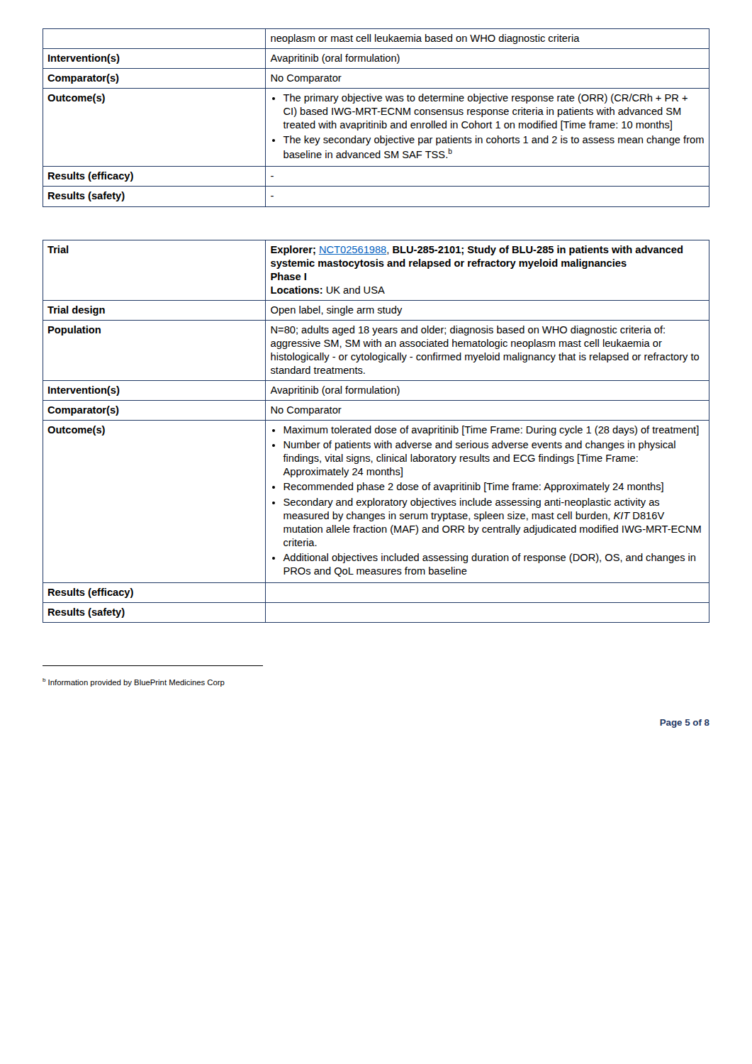| | neoplasm or mast cell leukaemia based on WHO diagnostic criteria |
| Intervention(s) | Avapritinib (oral formulation) |
| Comparator(s) | No Comparator |
| Outcome(s) | The primary objective was to determine objective response rate (ORR) (CR/CRh + PR + CI) based IWG-MRT-ECNM consensus response criteria in patients with advanced SM treated with avapritinib and enrolled in Cohort 1 on modified [Time frame: 10 months] The key secondary objective par patients in cohorts 1 and 2 is to assess mean change from baseline in advanced SM SAF TSS. b |
| Results (efficacy) | - |
| Results (safety) | - |
| Trial | Explorer; NCT02561988 , BLU-285-2101; Study of BLU-285 in patients with advanced systemic mastocytosis and relapsed or refractory myeloid malignancies Phase I Locations: UK and USA |
| Trial design | Open label, single arm study |
| Population | N=80; adults aged 18 years and older; diagnosis based on WHO diagnostic criteria of: aggressive SM, SM with an associated hematologic neoplasm mast cell leukaemia or histologically - or cytologically - confirmed myeloid malignancy that is relapsed or refractory to standard treatments. |
| Intervention(s) | Avapritinib (oral formulation) |
| Comparator(s) | No Comparator |
| Outcome(s) | Maximum tolerated dose of avapritinib [Time Frame: During cycle 1 (28 days) of treatment] Number of patients with adverse and serious adverse events and changes in physical findings, vital signs, clinical laboratory results and ECG findings [Time Frame: Approximately 24 months] Recommended phase 2 dose of avapritinib [Time frame: Approximately 24 months] Secondary and exploratory objectives include assessing anti-neoplastic activity as measured by changes in serum tryptase, spleen size, mast cell burden, KIT D816V mutation allele fraction (MAF) and ORR by centrally adjudicated modified IWG-MRT-ECNM criteria. Additional objectives included assessing duration of response (DOR), OS, and changes in PROs and QoL measures from baseline |
| Results (efficacy) | |
| Results (safety) | |
b Information provided by BluePrint Medicines Corp
Page 5 of 8